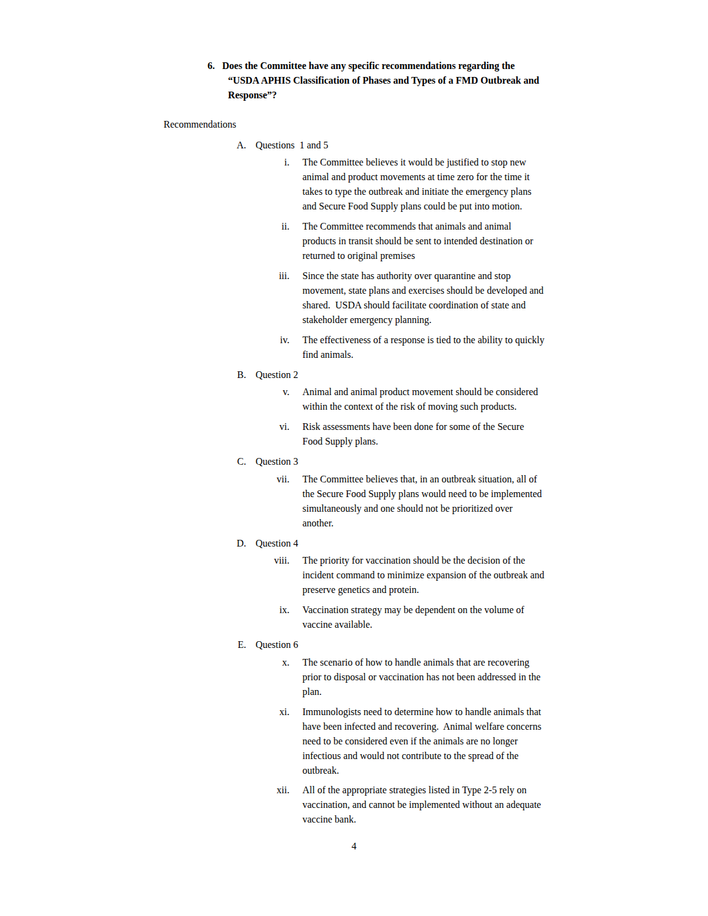6. Does the Committee have any specific recommendations regarding the “USDA APHIS Classification of Phases and Types of a FMD Outbreak and Response”?
Recommendations
Questions 1 and 5
The Committee believes it would be justified to stop new animal and product movements at time zero for the time it takes to type the outbreak and initiate the emergency plans and Secure Food Supply plans could be put into motion.
The Committee recommends that animals and animal products in transit should be sent to intended destination or returned to original premises
Since the state has authority over quarantine and stop movement, state plans and exercises should be developed and shared. USDA should facilitate coordination of state and stakeholder emergency planning.
The effectiveness of a response is tied to the ability to quickly find animals.
Question 2
Animal and animal product movement should be considered within the context of the risk of moving such products.
Risk assessments have been done for some of the Secure Food Supply plans.
Question 3
The Committee believes that, in an outbreak situation, all of the Secure Food Supply plans would need to be implemented simultaneously and one should not be prioritized over another.
Question 4
The priority for vaccination should be the decision of the incident command to minimize expansion of the outbreak and preserve genetics and protein.
Vaccination strategy may be dependent on the volume of vaccine available.
Question 6
The scenario of how to handle animals that are recovering prior to disposal or vaccination has not been addressed in the plan.
Immunologists need to determine how to handle animals that have been infected and recovering. Animal welfare concerns need to be considered even if the animals are no longer infectious and would not contribute to the spread of the outbreak.
All of the appropriate strategies listed in Type 2-5 rely on vaccination, and cannot be implemented without an adequate vaccine bank.
4